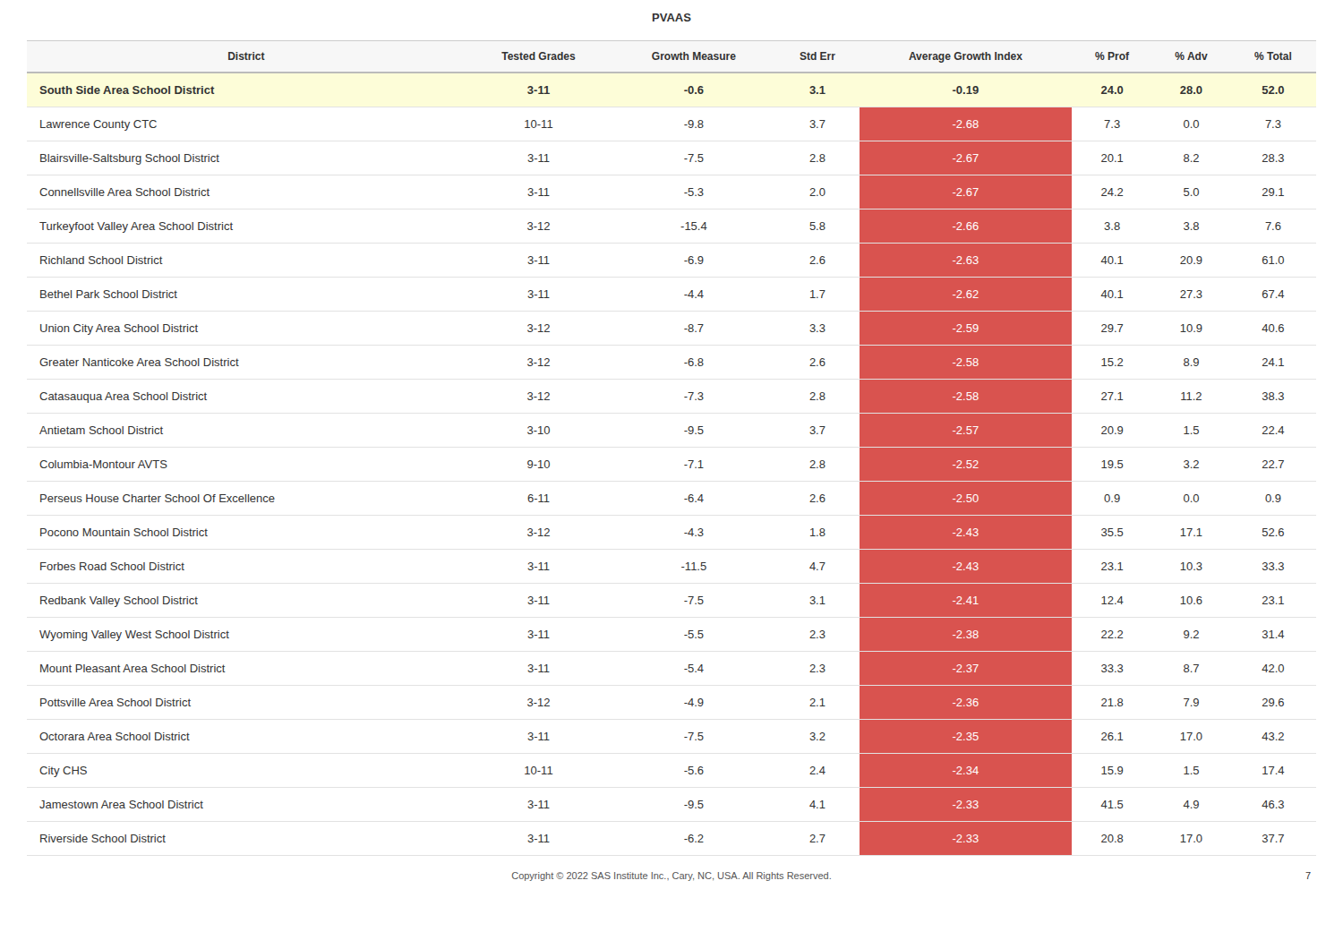PVAAS
| District | Tested Grades | Growth Measure | Std Err | Average Growth Index | % Prof | % Adv | % Total |
| --- | --- | --- | --- | --- | --- | --- | --- |
| South Side Area School District | 3-11 | -0.6 | 3.1 | -0.19 | 24.0 | 28.0 | 52.0 |
| Lawrence County CTC | 10-11 | -9.8 | 3.7 | -2.68 | 7.3 | 0.0 | 7.3 |
| Blairsville-Saltsburg School District | 3-11 | -7.5 | 2.8 | -2.67 | 20.1 | 8.2 | 28.3 |
| Connellsville Area School District | 3-11 | -5.3 | 2.0 | -2.67 | 24.2 | 5.0 | 29.1 |
| Turkeyfoot Valley Area School District | 3-12 | -15.4 | 5.8 | -2.66 | 3.8 | 3.8 | 7.6 |
| Richland School District | 3-11 | -6.9 | 2.6 | -2.63 | 40.1 | 20.9 | 61.0 |
| Bethel Park School District | 3-11 | -4.4 | 1.7 | -2.62 | 40.1 | 27.3 | 67.4 |
| Union City Area School District | 3-12 | -8.7 | 3.3 | -2.59 | 29.7 | 10.9 | 40.6 |
| Greater Nanticoke Area School District | 3-12 | -6.8 | 2.6 | -2.58 | 15.2 | 8.9 | 24.1 |
| Catasauqua Area School District | 3-12 | -7.3 | 2.8 | -2.58 | 27.1 | 11.2 | 38.3 |
| Antietam School District | 3-10 | -9.5 | 3.7 | -2.57 | 20.9 | 1.5 | 22.4 |
| Columbia-Montour AVTS | 9-10 | -7.1 | 2.8 | -2.52 | 19.5 | 3.2 | 22.7 |
| Perseus House Charter School Of Excellence | 6-11 | -6.4 | 2.6 | -2.50 | 0.9 | 0.0 | 0.9 |
| Pocono Mountain School District | 3-12 | -4.3 | 1.8 | -2.43 | 35.5 | 17.1 | 52.6 |
| Forbes Road School District | 3-11 | -11.5 | 4.7 | -2.43 | 23.1 | 10.3 | 33.3 |
| Redbank Valley School District | 3-11 | -7.5 | 3.1 | -2.41 | 12.4 | 10.6 | 23.1 |
| Wyoming Valley West School District | 3-11 | -5.5 | 2.3 | -2.38 | 22.2 | 9.2 | 31.4 |
| Mount Pleasant Area School District | 3-11 | -5.4 | 2.3 | -2.37 | 33.3 | 8.7 | 42.0 |
| Pottsville Area School District | 3-12 | -4.9 | 2.1 | -2.36 | 21.8 | 7.9 | 29.6 |
| Octorara Area School District | 3-11 | -7.5 | 3.2 | -2.35 | 26.1 | 17.0 | 43.2 |
| City CHS | 10-11 | -5.6 | 2.4 | -2.34 | 15.9 | 1.5 | 17.4 |
| Jamestown Area School District | 3-11 | -9.5 | 4.1 | -2.33 | 41.5 | 4.9 | 46.3 |
| Riverside School District | 3-11 | -6.2 | 2.7 | -2.33 | 20.8 | 17.0 | 37.7 |
Copyright © 2022 SAS Institute Inc., Cary, NC, USA. All Rights Reserved. 7